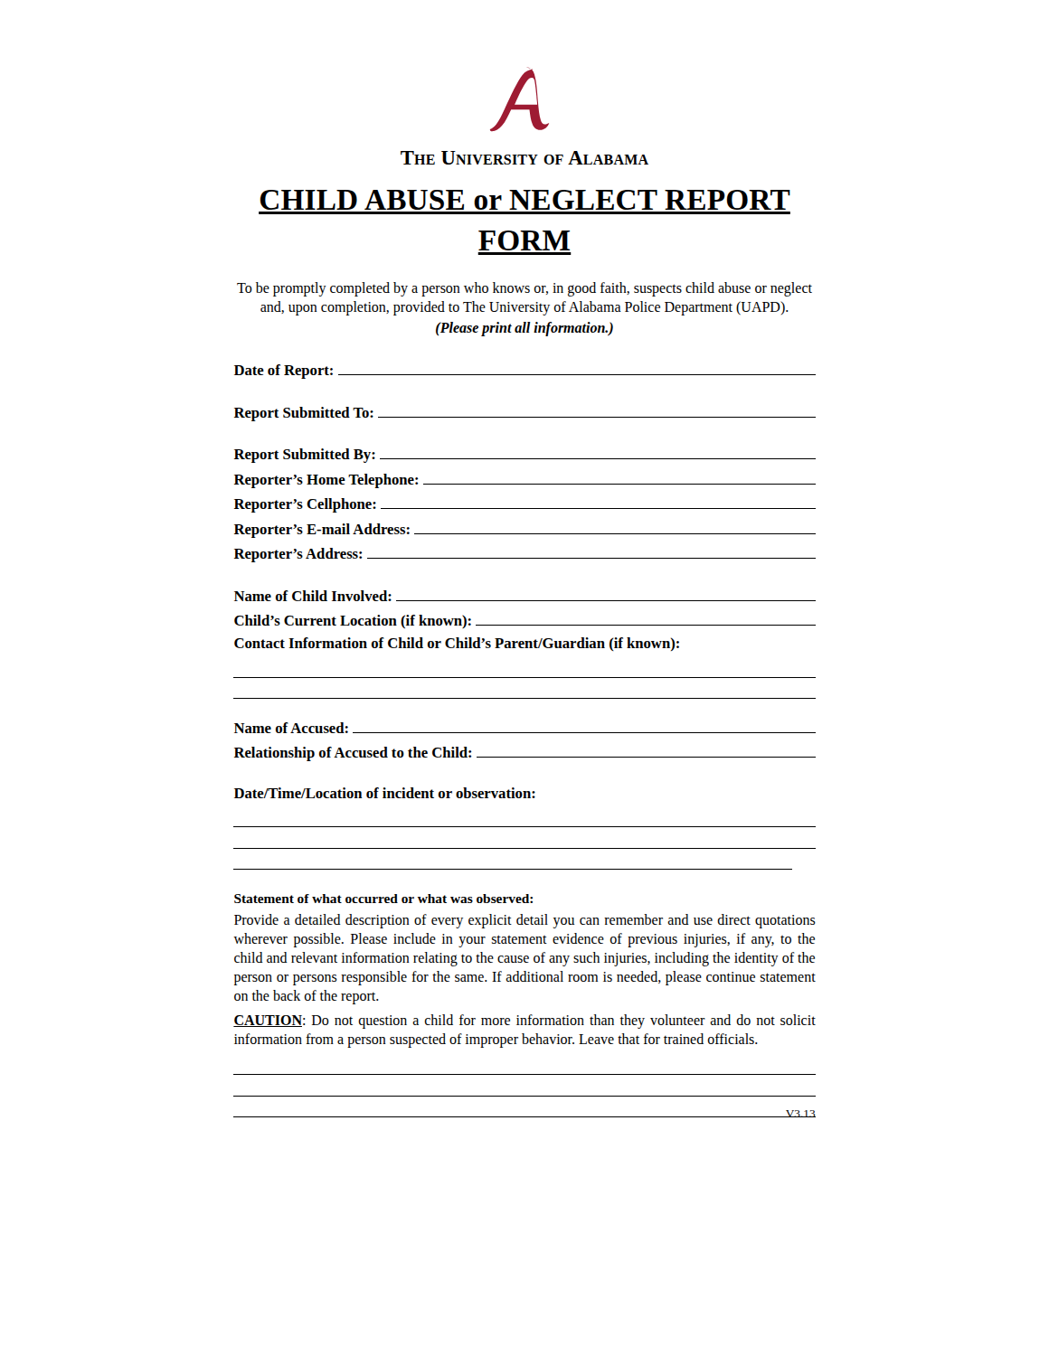The University of Alabama
CHILD ABUSE or NEGLECT REPORT FORM
To be promptly completed by a person who knows or, in good faith, suspects child abuse or neglect and, upon completion, provided to The University of Alabama Police Department (UAPD). (Please print all information.)
Date of Report:
Report Submitted To:
Report Submitted By:
Reporter’s Home Telephone:
Reporter’s Cellphone:
Reporter’s E-mail Address:
Reporter’s Address:
Name of Child Involved:
Child’s Current Location (if known):
Contact Information of Child or Child’s Parent/Guardian (if known):
Name of Accused:
Relationship of Accused to the Child:
Date/Time/Location of incident or observation:
Statement of what occurred or what was observed:
Provide a detailed description of every explicit detail you can remember and use direct quotations wherever possible. Please include in your statement evidence of previous injuries, if any, to the child and relevant information relating to the cause of any such injuries, including the identity of the person or persons responsible for the same. If additional room is needed, please continue statement on the back of the report.
CAUTION: Do not question a child for more information than they volunteer and do not solicit information from a person suspected of improper behavior. Leave that for trained officials.
V3.13